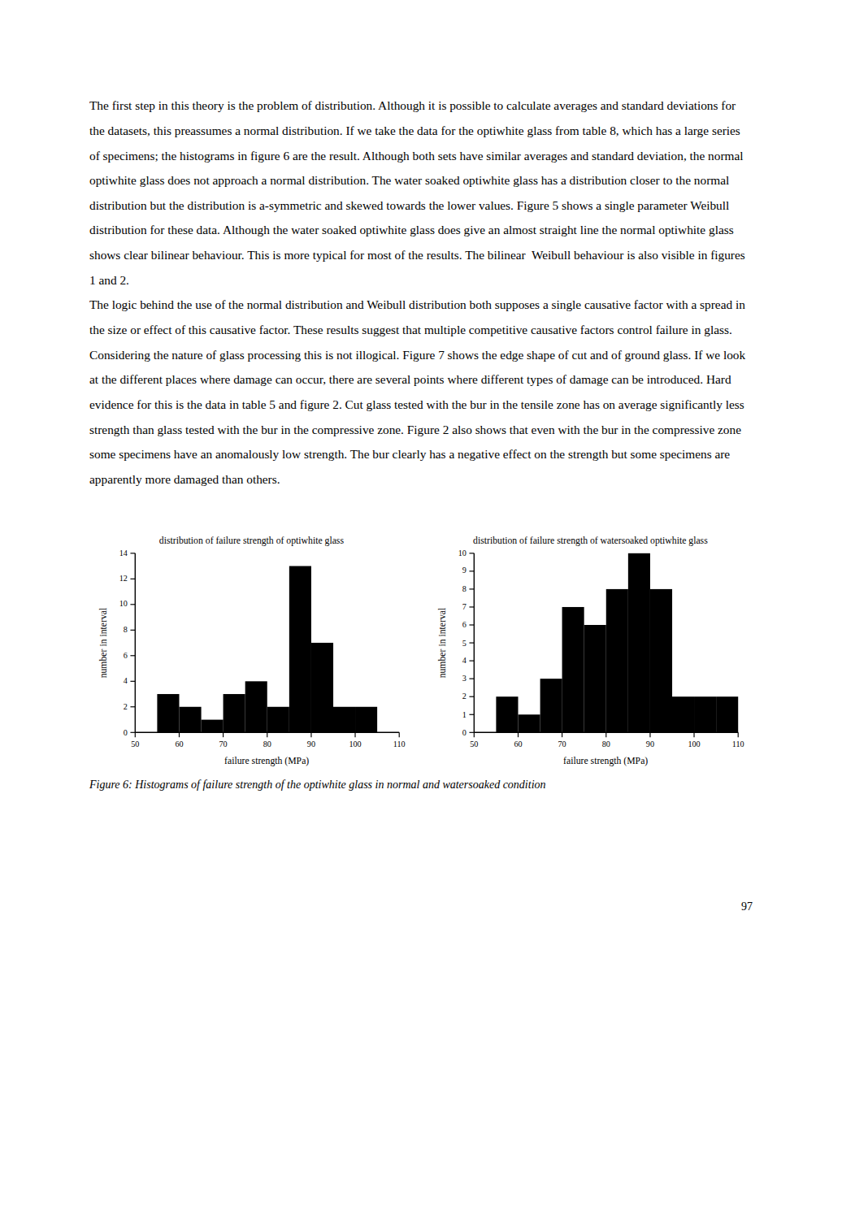The first step in this theory is the problem of distribution. Although it is possible to calculate averages and standard deviations for the datasets, this preassumes a normal distribution. If we take the data for the optiwhite glass from table 8, which has a large series of specimens; the histograms in figure 6 are the result. Although both sets have similar averages and standard deviation, the normal optiwhite glass does not approach a normal distribution. The water soaked optiwhite glass has a distribution closer to the normal distribution but the distribution is a-symmetric and skewed towards the lower values. Figure 5 shows a single parameter Weibull distribution for these data. Although the water soaked optiwhite glass does give an almost straight line the normal optiwhite glass shows clear bilinear behaviour. This is more typical for most of the results. The bilinear Weibull behaviour is also visible in figures 1 and 2.
The logic behind the use of the normal distribution and Weibull distribution both supposes a single causative factor with a spread in the size or effect of this causative factor. These results suggest that multiple competitive causative factors control failure in glass.
Considering the nature of glass processing this is not illogical. Figure 7 shows the edge shape of cut and of ground glass. If we look at the different places where damage can occur, there are several points where different types of damage can be introduced. Hard evidence for this is the data in table 5 and figure 2. Cut glass tested with the bur in the tensile zone has on average significantly less strength than glass tested with the bur in the compressive zone. Figure 2 also shows that even with the bur in the compressive zone some specimens have an anomalously low strength. The bur clearly has a negative effect on the strength but some specimens are apparently more damaged than others.
distribution of failure strength of optiwhite glass 0 2 4 6 8 10 12 14 50 60 70 80 90 100 110 failure strength (MPa) number in interval
distribution of failure strength of watersoaked optiwhite glass 0 1 2 3 4 5 6 7 8 9 10 50 60 70 80 90 100 110 failure strength (MPa) number in interval
Figure 6: Histograms of failure strength of the optiwhite glass in normal and watersoaked condition
97